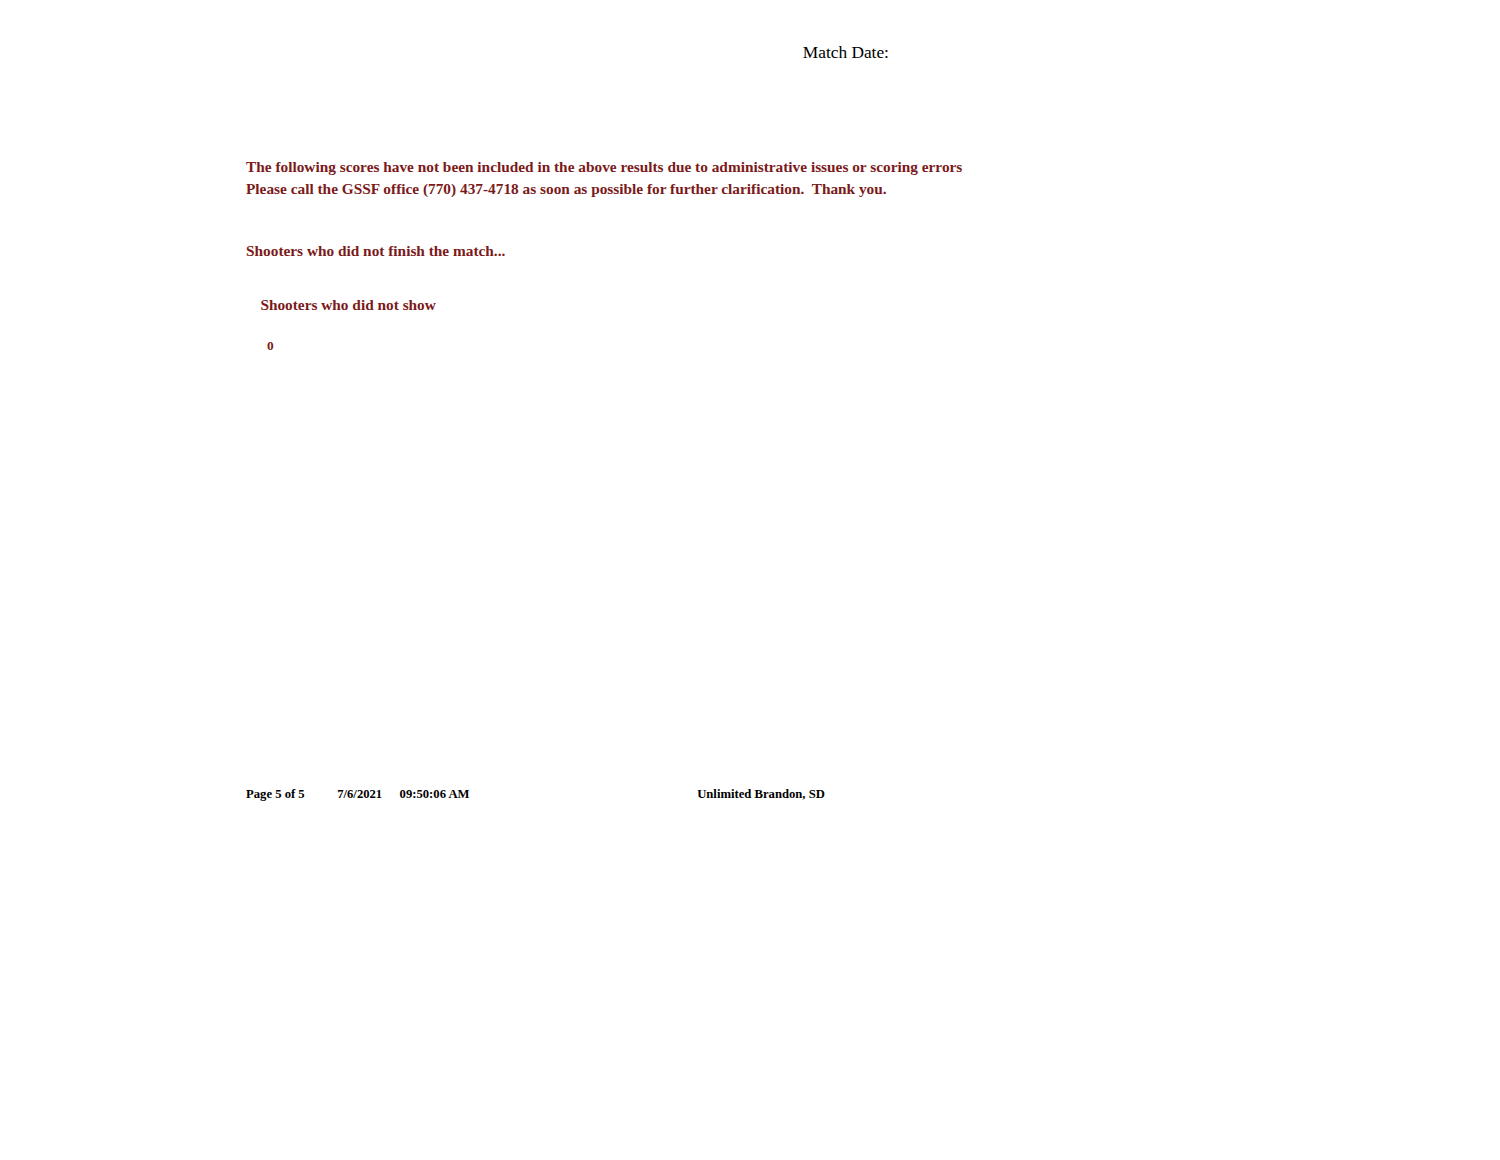Match Date:
The following scores have not been included in the above results due to administrative issues or scoring errors
Please call the GSSF office (770) 437-4718 as soon as possible for further clarification. Thank you.
Shooters who did not finish the match...
Shooters who did not show
0
Page 5 of 5 7/6/2021 09:50:06 AM Unlimited Brandon, SD